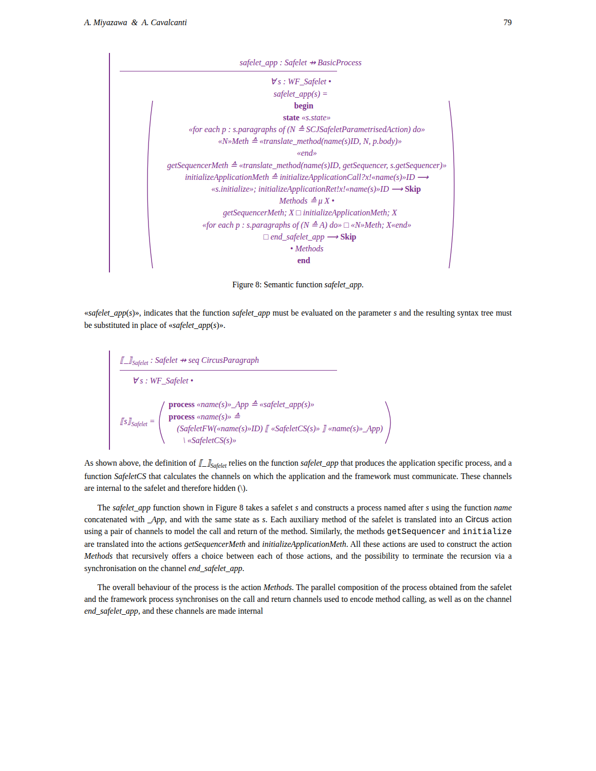A. Miyazawa & A. Cavalcanti 79
safelet_app : Safelet ⇸ BasicProcess
∀ s : WF_Safelet • safelet_app(s) = begin state «s.state» «for each p : s.paragraphs of (N ≙ SCJSafeletParametrisedAction) do» «N»Meth ≙ «translate_method(name(s)ID, N, p.body)» «end» getSequencerMeth ≙ «translate_method(name(s)ID, getSequencer, s.getSequencer)» initializeApplicationMeth ≙ initializeApplicationCall?x!«name(s)»ID ⟶ «s.initialize»; initializeApplicationRet!x!«name(s)»ID ⟶ Skip Methods ≙ μ X • getSequencerMeth; X □ initializeApplicationMeth; X «for each p : s.paragraphs of (N ≙ A) do» □ «N»Meth; X«end» □ end_safelet_app ⟶ Skip • Methods end
Figure 8: Semantic function safelet_app.
«safelet_app(s)», indicates that the function safelet_app must be evaluated on the parameter s and the resulting syntax tree must be substituted in place of «safelet_app(s)».
⟦_⟧Safelet : Safelet ⇸ seq CircusParagraph
∀ s : WF_Safelet • ⟦s⟧Safelet = process «name(s)»_App ≙ «safelet_app(s)» process «name(s)» ≙ (SafeletFW(«name(s)»ID) ⟦ «SafeletCS(s)» ⟧ «name(s)»_App) \ «SafeletCS(s)»
As shown above, the definition of ⟦_⟧Safelet relies on the function safelet_app that produces the application specific process, and a function SafeletCS that calculates the channels on which the application and the framework must communicate. These channels are internal to the safelet and therefore hidden (\).
The safelet_app function shown in Figure 8 takes a safelet s and constructs a process named after s using the function name concatenated with _App, and with the same state as s. Each auxiliary method of the safelet is translated into an Circus action using a pair of channels to model the call and return of the method. Similarly, the methods getSequencer and initialize are translated into the actions getSequencerMeth and initializeApplicationMeth. All these actions are used to construct the action Methods that recursively offers a choice between each of those actions, and the possibility to terminate the recursion via a synchronisation on the channel end_safelet_app.
The overall behaviour of the process is the action Methods. The parallel composition of the process obtained from the safelet and the framework process synchronises on the call and return channels used to encode method calling, as well as on the channel end_safelet_app, and these channels are made internal